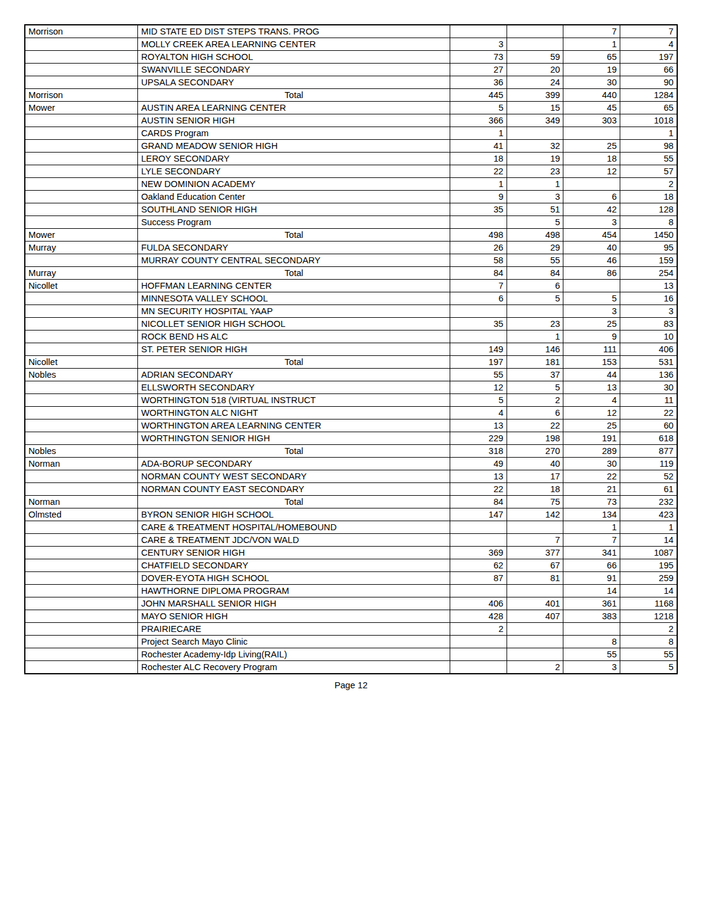| Morrison | MID STATE ED DIST STEPS TRANS. PROG | | | 7 | 7 |
| | MOLLY CREEK AREA LEARNING CENTER | 3 | | 1 | 4 |
| | ROYALTON HIGH SCHOOL | 73 | 59 | 65 | 197 |
| | SWANVILLE SECONDARY | 27 | 20 | 19 | 66 |
| | UPSALA SECONDARY | 36 | 24 | 30 | 90 |
| Morrison | Total | 445 | 399 | 440 | 1284 |
| Mower | AUSTIN AREA LEARNING CENTER | 5 | 15 | 45 | 65 |
| | AUSTIN SENIOR HIGH | 366 | 349 | 303 | 1018 |
| | CARDS Program | 1 | | | 1 |
| | GRAND MEADOW SENIOR HIGH | 41 | 32 | 25 | 98 |
| | LEROY SECONDARY | 18 | 19 | 18 | 55 |
| | LYLE SECONDARY | 22 | 23 | 12 | 57 |
| | NEW DOMINION ACADEMY | 1 | 1 | | 2 |
| | Oakland Education Center | 9 | 3 | 6 | 18 |
| | SOUTHLAND SENIOR HIGH | 35 | 51 | 42 | 128 |
| | Success Program | | 5 | 3 | 8 |
| Mower | Total | 498 | 498 | 454 | 1450 |
| Murray | FULDA SECONDARY | 26 | 29 | 40 | 95 |
| | MURRAY COUNTY CENTRAL SECONDARY | 58 | 55 | 46 | 159 |
| Murray | Total | 84 | 84 | 86 | 254 |
| Nicollet | HOFFMAN LEARNING CENTER | 7 | 6 | | 13 |
| | MINNESOTA VALLEY SCHOOL | 6 | 5 | 5 | 16 |
| | MN SECURITY HOSPITAL YAAP | | | 3 | 3 |
| | NICOLLET SENIOR HIGH SCHOOL | 35 | 23 | 25 | 83 |
| | ROCK BEND HS ALC | | 1 | 9 | 10 |
| | ST. PETER SENIOR HIGH | 149 | 146 | 111 | 406 |
| Nicollet | Total | 197 | 181 | 153 | 531 |
| Nobles | ADRIAN SECONDARY | 55 | 37 | 44 | 136 |
| | ELLSWORTH SECONDARY | 12 | 5 | 13 | 30 |
| | WORTHINGTON 518 (VIRTUAL INSTRUCT | 5 | 2 | 4 | 11 |
| | WORTHINGTON ALC NIGHT | 4 | 6 | 12 | 22 |
| | WORTHINGTON AREA LEARNING CENTER | 13 | 22 | 25 | 60 |
| | WORTHINGTON SENIOR HIGH | 229 | 198 | 191 | 618 |
| Nobles | Total | 318 | 270 | 289 | 877 |
| Norman | ADA-BORUP SECONDARY | 49 | 40 | 30 | 119 |
| | NORMAN COUNTY WEST SECONDARY | 13 | 17 | 22 | 52 |
| | NORMAN COUNTY EAST SECONDARY | 22 | 18 | 21 | 61 |
| Norman | Total | 84 | 75 | 73 | 232 |
| Olmsted | BYRON SENIOR HIGH SCHOOL | 147 | 142 | 134 | 423 |
| | CARE & TREATMENT HOSPITAL/HOMEBOUND | | | 1 | 1 |
| | CARE & TREATMENT JDC/VON WALD | | 7 | 7 | 14 |
| | CENTURY SENIOR HIGH | 369 | 377 | 341 | 1087 |
| | CHATFIELD SECONDARY | 62 | 67 | 66 | 195 |
| | DOVER-EYOTA HIGH SCHOOL | 87 | 81 | 91 | 259 |
| | HAWTHORNE DIPLOMA PROGRAM | | | 14 | 14 |
| | JOHN MARSHALL SENIOR HIGH | 406 | 401 | 361 | 1168 |
| | MAYO SENIOR HIGH | 428 | 407 | 383 | 1218 |
| | PRAIRIECARE | 2 | | | 2 |
| | Project Search Mayo Clinic | | | 8 | 8 |
| | Rochester Academy-Idp Living(RAIL) | | | 55 | 55 |
| | Rochester ALC Recovery Program | | 2 | 3 | 5 |
Page 12